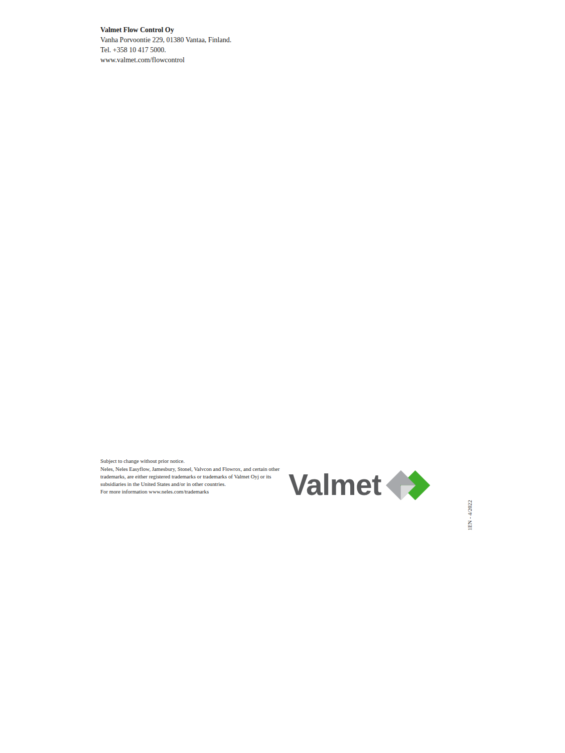Valmet Flow Control Oy
Vanha Porvoontie 229, 01380 Vantaa, Finland.
Tel. +358 10 417 5000.
www.valmet.com/flowcontrol
Subject to change without prior notice.
Neles, Neles Easyflow, Jamesbury, Stonel, Valvcon and Flowrox, and certain other trademarks, are either registered trademarks or trademarks of Valmet Oyj or its subsidiaries in the United States and/or in other countries.
For more information www.neles.com/trademarks
Valmet
© Valmet, B135-1EN - 4/2022